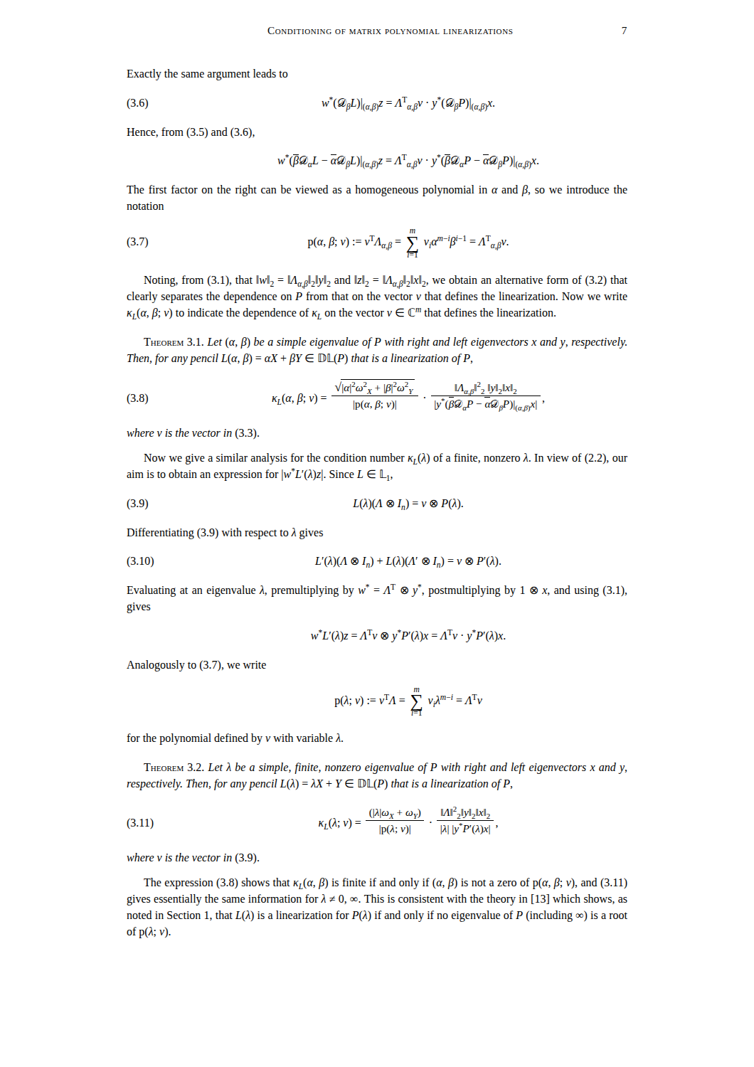Conditioning of matrix polynomial linearizations 7
Exactly the same argument leads to
(3.6) w*(𝒟βL)|(α,β)z = ΛTα,βv · y*(𝒟βP)|(α,β)x.
Hence, from (3.5) and (3.6),
w*(β𝒟αL − α𝒟βL)|(α,β)z = ΛTα,βv · y*(β𝒟αP − α𝒟βP)|(α,β)x.
The first factor on the right can be viewed as a homogeneous polynomial in α and β, so we introduce the notation
(3.7) p(α, β; v) := vTΛα,β = m∑i=1 viαm−iβi−1 = ΛTα,βv.
Noting, from (3.1), that ‖w‖2 = ‖Λα,β‖2‖y‖2 and ‖z‖2 = ‖Λα,β‖2‖x‖2, we obtain an alternative form of (3.2) that clearly separates the dependence on P from that on the vector v that defines the linearization. Now we write κL(α, β; v) to indicate the dependence of κL on the vector v ∈ ℂm that defines the linearization.
Theorem 3.1. Let (α, β) be a simple eigenvalue of P with right and left eigenvectors x and y, respectively. Then, for any pencil L(α, β) = αX + βY ∈ 𝔻𝕃(P) that is a linearization of P,
(3.8) κL(α, β; v) = |α|2ω2X + |β|2ω2Y |p(α, β; v)| · ‖Λα,β‖22 ‖y‖2‖x‖2 |y*(β𝒟αP − α𝒟βP)|(α,β)x| ,
where v is the vector in (3.3).
Now we give a similar analysis for the condition number κL(λ) of a finite, nonzero λ. In view of (2.2), our aim is to obtain an expression for |w*L′(λ)z|. Since L ∈ 𝕃1,
(3.9) L(λ)(Λ ⊗ In) = v ⊗ P(λ).
Differentiating (3.9) with respect to λ gives
(3.10) L′(λ)(Λ ⊗ In) + L(λ)(Λ′ ⊗ In) = v ⊗ P′(λ).
Evaluating at an eigenvalue λ, premultiplying by w* = ΛT ⊗ y*, postmultiplying by 1 ⊗ x, and using (3.1), gives
w*L′(λ)z = ΛTv ⊗ y*P′(λ)x = ΛTv · y*P′(λ)x.
Analogously to (3.7), we write
p(λ; v) := vTΛ = m∑i=1 viλm−i = ΛTv
for the polynomial defined by v with variable λ.
Theorem 3.2. Let λ be a simple, finite, nonzero eigenvalue of P with right and left eigenvectors x and y, respectively. Then, for any pencil L(λ) = λX + Y ∈ 𝔻𝕃(P) that is a linearization of P,
(3.11) κL(λ; v) = (|λ|ωX + ωY) |p(λ; v)| · ‖Λ‖22‖y‖2‖x‖2 |λ| |y*P′(λ)x| ,
where v is the vector in (3.9).
The expression (3.8) shows that κL(α, β) is finite if and only if (α, β) is not a zero of p(α, β; v), and (3.11) gives essentially the same information for λ ≠ 0, ∞. This is consistent with the theory in [13] which shows, as noted in Section 1, that L(λ) is a linearization for P(λ) if and only if no eigenvalue of P (including ∞) is a root of p(λ; v).